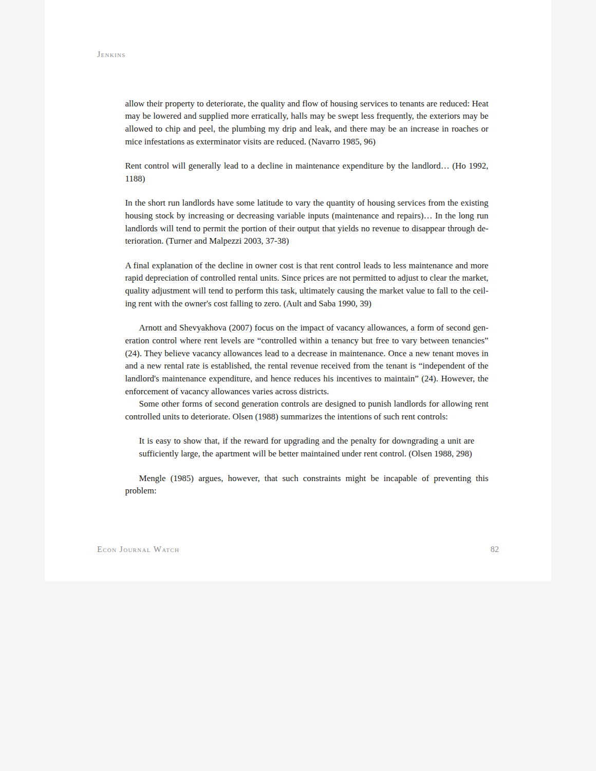Jenkins
allow their property to deteriorate, the quality and flow of housing services to tenants are reduced: Heat may be lowered and supplied more erratically, halls may be swept less frequently, the exteriors may be allowed to chip and peel, the plumbing my drip and leak, and there may be an increase in roaches or mice infestations as exterminator visits are reduced. (Navarro 1985, 96)
Rent control will generally lead to a decline in maintenance expenditure by the landlord… (Ho 1992, 1188)
In the short run landlords have some latitude to vary the quantity of housing services from the existing housing stock by increasing or decreasing variable inputs (maintenance and repairs)… In the long run landlords will tend to permit the portion of their output that yields no revenue to disappear through deterioration. (Turner and Malpezzi 2003, 37-38)
A final explanation of the decline in owner cost is that rent control leads to less maintenance and more rapid depreciation of controlled rental units. Since prices are not permitted to adjust to clear the market, quality adjustment will tend to perform this task, ultimately causing the market value to fall to the ceiling rent with the owner's cost falling to zero. (Ault and Saba 1990, 39)
Arnott and Shevyakhova (2007) focus on the impact of vacancy allowances, a form of second generation control where rent levels are “controlled within a tenancy but free to vary between tenancies” (24). They believe vacancy allowances lead to a decrease in maintenance. Once a new tenant moves in and a new rental rate is established, the rental revenue received from the tenant is “independent of the landlord's maintenance expenditure, and hence reduces his incentives to maintain” (24). However, the enforcement of vacancy allowances varies across districts.
Some other forms of second generation controls are designed to punish landlords for allowing rent controlled units to deteriorate. Olsen (1988) summarizes the intentions of such rent controls:
It is easy to show that, if the reward for upgrading and the penalty for downgrading a unit are sufficiently large, the apartment will be better maintained under rent control. (Olsen 1988, 298)
Mengle (1985) argues, however, that such constraints might be incapable of preventing this problem:
Econ Journal Watch 82